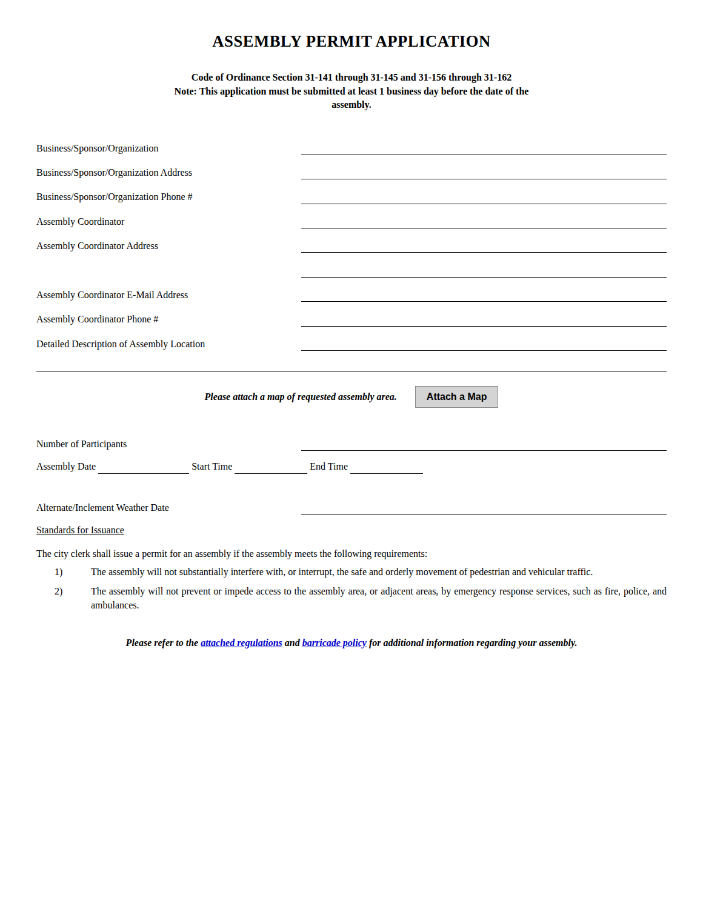ASSEMBLY PERMIT APPLICATION
Code of Ordinance Section 31-141 through 31-145 and 31-156 through 31-162
Note: This application must be submitted at least 1 business day before the date of the assembly.
| Business/Sponsor/Organization | |
| Business/Sponsor/Organization Address | |
| Business/Sponsor/Organization Phone # | |
| Assembly Coordinator | |
| Assembly Coordinator Address | |
| Assembly Coordinator E-Mail Address | |
| Assembly Coordinator Phone # | |
| Detailed Description of Assembly Location | |
Please attach a map of requested assembly area. Attach a Map
| Number of Participants | |
Assembly Date Start Time End Time
| Alternate/Inclement Weather Date | |
Standards for Issuance
The city clerk shall issue a permit for an assembly if the assembly meets the following requirements:
The assembly will not substantially interfere with, or interrupt, the safe and orderly movement of pedestrian and vehicular traffic.
The assembly will not prevent or impede access to the assembly area, or adjacent areas, by emergency response services, such as fire, police, and ambulances.
Please refer to the attached regulations and barricade policy for additional information regarding your assembly.